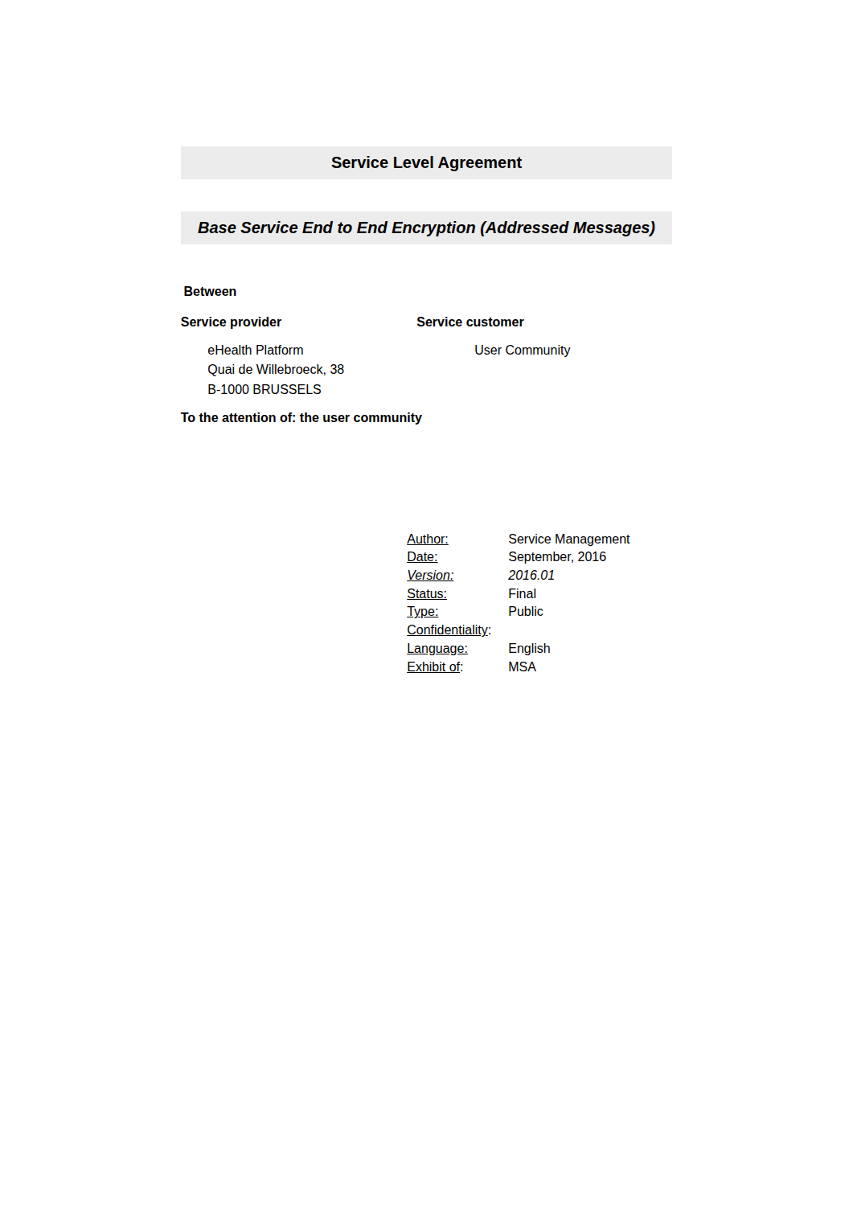Service Level Agreement
Base Service End to End Encryption (Addressed Messages)
Between
| Service provider eHealth Platform Quai de Willebroeck, 38 B-1000 BRUSSELS | Service customer User Community |
To the attention of: the user community
| Author: | Service Management |
| Date: | September, 2016 |
| Version: | 2016.01 |
| Status: | Final |
| Type: | Public |
| Confidentiality : | |
| Language: | English |
| Exhibit of : | MSA |